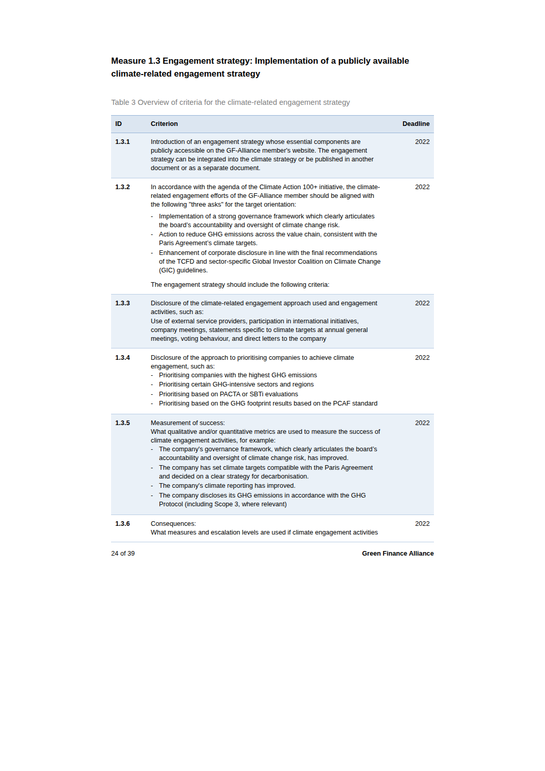Measure 1.3 Engagement strategy: Implementation of a publicly available climate-related engagement strategy
Table 3 Overview of criteria for the climate-related engagement strategy
| ID | Criterion | Deadline |
| --- | --- | --- |
| 1.3.1 | Introduction of an engagement strategy whose essential components are publicly accessible on the GF-Alliance member's website. The engagement strategy can be integrated into the climate strategy or be published in another document or as a separate document. | 2022 |
| 1.3.2 | In accordance with the agenda of the Climate Action 100+ initiative, the climate-related engagement efforts of the GF-Alliance member should be aligned with the following "three asks" for the target orientation: Implementation of a strong governance framework which clearly articulates the board’s accountability and oversight of climate change risk. Action to reduce GHG emissions across the value chain, consistent with the Paris Agreement’s climate targets. Enhancement of corporate disclosure in line with the final recommendations of the TCFD and sector-specific Global Investor Coalition on Climate Change (GIC) guidelines. The engagement strategy should include the following criteria: | 2022 |
| 1.3.3 | Disclosure of the climate-related engagement approach used and engagement activities, such as: Use of external service providers, participation in international initiatives, company meetings, statements specific to climate targets at annual general meetings, voting behaviour, and direct letters to the company | 2022 |
| 1.3.4 | Disclosure of the approach to prioritising companies to achieve climate engagement, such as: Prioritising companies with the highest GHG emissions Prioritising certain GHG-intensive sectors and regions Prioritising based on PACTA or SBTi evaluations Prioritising based on the GHG footprint results based on the PCAF standard | 2022 |
| 1.3.5 | Measurement of success: What qualitative and/or quantitative metrics are used to measure the success of climate engagement activities, for example: The company's governance framework, which clearly articulates the board’s accountability and oversight of climate change risk, has improved. The company has set climate targets compatible with the Paris Agreement and decided on a clear strategy for decarbonisation. The company's climate reporting has improved. The company discloses its GHG emissions in accordance with the GHG Protocol (including Scope 3, where relevant) | 2022 |
| 1.3.6 | Consequences: What measures and escalation levels are used if climate engagement activities | 2022 |
24 of 39
Green Finance Alliance